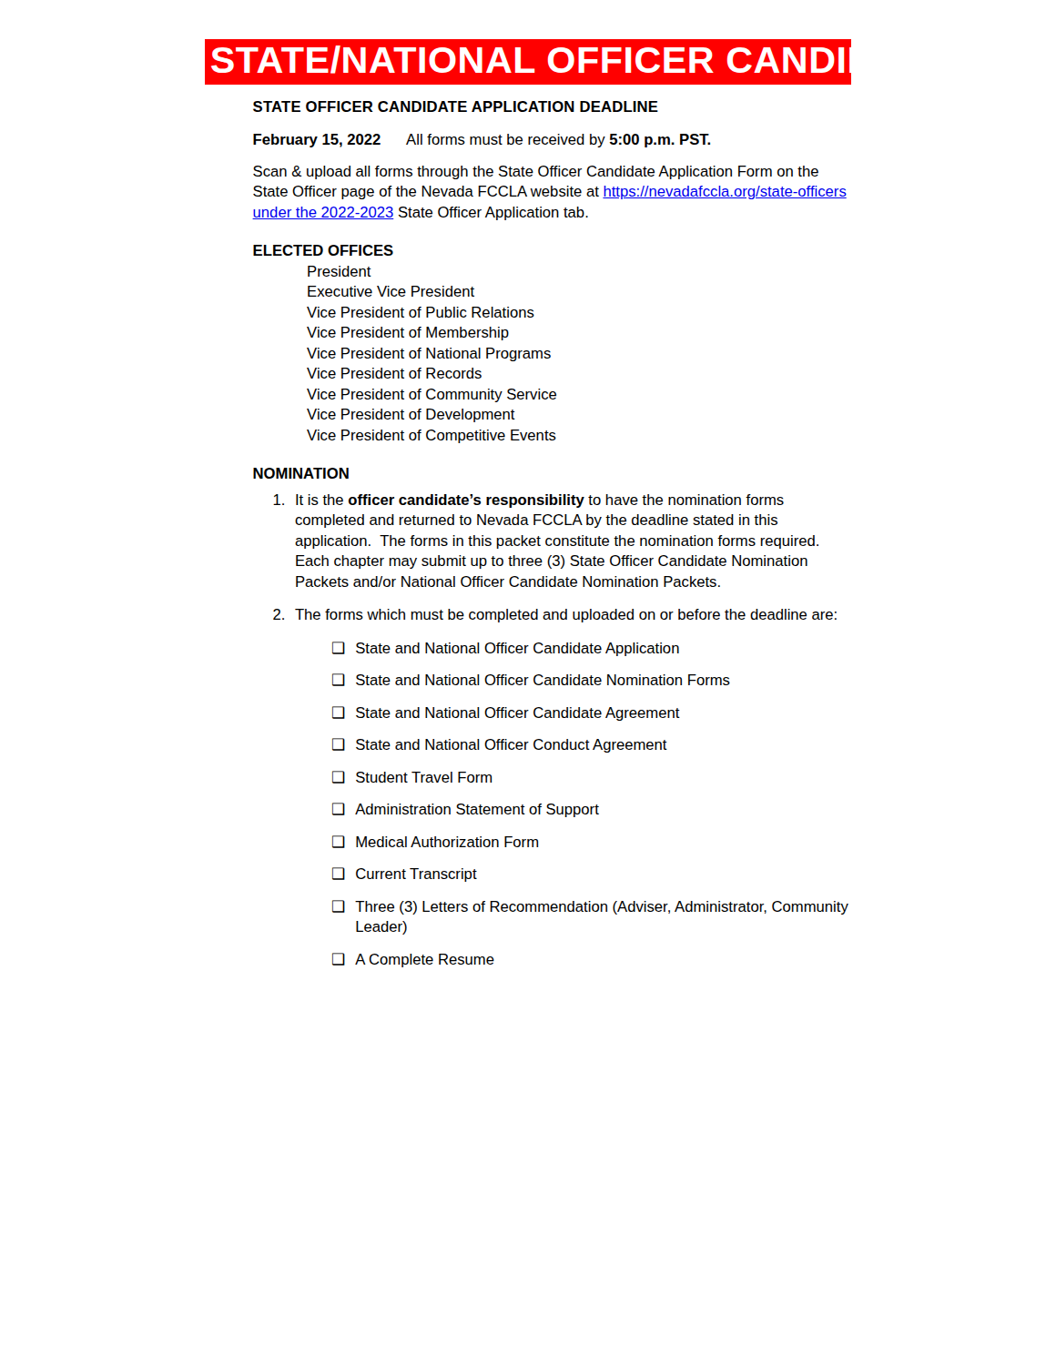STATE/NATIONAL OFFICER CANDIDATE INFORMATION
STATE OFFICER CANDIDATE APPLICATION DEADLINE
February 15, 2022 All forms must be received by 5:00 p.m. PST.
Scan & upload all forms through the State Officer Candidate Application Form on the State Officer page of the Nevada FCCLA website at https://nevadafccla.org/state-officers under the 2022-2023 State Officer Application tab.
ELECTED OFFICES
President
Executive Vice President
Vice President of Public Relations
Vice President of Membership
Vice President of National Programs
Vice President of Records
Vice President of Community Service
Vice President of Development
Vice President of Competitive Events
NOMINATION
It is the officer candidate’s responsibility to have the nomination forms completed and returned to Nevada FCCLA by the deadline stated in this application. The forms in this packet constitute the nomination forms required. Each chapter may submit up to three (3) State Officer Candidate Nomination Packets and/or National Officer Candidate Nomination Packets.
The forms which must be completed and uploaded on or before the deadline are:
State and National Officer Candidate Application
State and National Officer Candidate Nomination Forms
State and National Officer Candidate Agreement
State and National Officer Conduct Agreement
Student Travel Form
Administration Statement of Support
Medical Authorization Form
Current Transcript
Three (3) Letters of Recommendation (Adviser, Administrator, Community Leader)
A Complete Resume